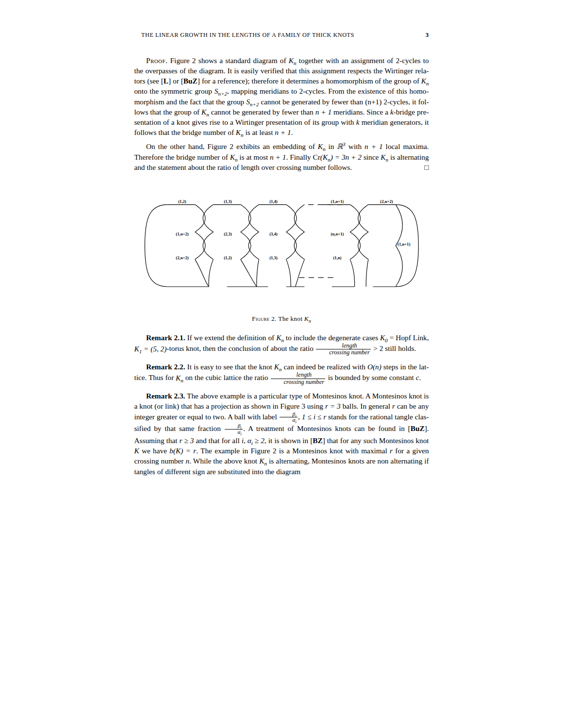THE LINEAR GROWTH IN THE LENGTHS OF A FAMILY OF THICK KNOTS 3
Proof. Figure 2 shows a standard diagram of Kn together with an assignment of 2-cycles to the overpasses of the diagram. It is easily verified that this assignment respects the Wirtinger relators (see [L] or [BuZ] for a reference); therefore it determines a homomorphism of the group of Kn onto the symmetric group Sn+2, mapping meridians to 2-cycles. From the existence of this homomorphism and the fact that the group Sn+2 cannot be generated by fewer than (n+1) 2-cycles, it follows that the group of Kn cannot be generated by fewer than n + 1 meridians. Since a k-bridge presentation of a knot gives rise to a Wirtinger presentation of its group with k meridian generators, it follows that the bridge number of Kn is at least n + 1.
On the other hand, Figure 2 exhibits an embedding of Kn in ℝ3 with n + 1 local maxima. Therefore the bridge number of Kn is at most n + 1. Finally Cr(Kn) = 3n + 2 since Kn is alternating and the statement about the ratio of length over crossing number follows. □
(1,2) (1,3) (1,4) (1,n+1) (2,n+2) (1,n+2) (2,3) (3,4) (n,n+1) (1,n+1) (2,n+2) (1,2) (1,3) (1,n)
Figure 2. The knot Kn
Remark 2.1. If we extend the definition of Kn to include the degenerate cases K0 = Hopf Link, K1 = (5, 2)-torus knot, then the conclusion of about the ratio length crossing number > 2 still holds.
Remark 2.2. It is easy to see that the knot Kn can indeed be realized with O(n) steps in the lattice. Thus for Kn on the cubic lattice the ratio length crossing number is bounded by some constant c.
Remark 2.3. The above example is a particular type of Montesinos knot. A Montesinos knot is a knot (or link) that has a projection as shown in Figure 3 using r = 3 balls. In general r can be any integer greater or equal to two. A ball with label βi αi, 1 ≤ i ≤ r stands for the rational tangle classified by that same fraction βi αi. A treatment of Montesinos knots can be found in [BuZ]. Assuming that r ≥ 3 and that for all i, αi ≥ 2, it is shown in [BZ] that for any such Montesinos knot K we have b(K) = r. The example in Figure 2 is a Montesinos knot with maximal r for a given crossing number n. While the above knot Kn is alternating, Montesinos knots are non alternating if tangles of different sign are substituted into the diagram